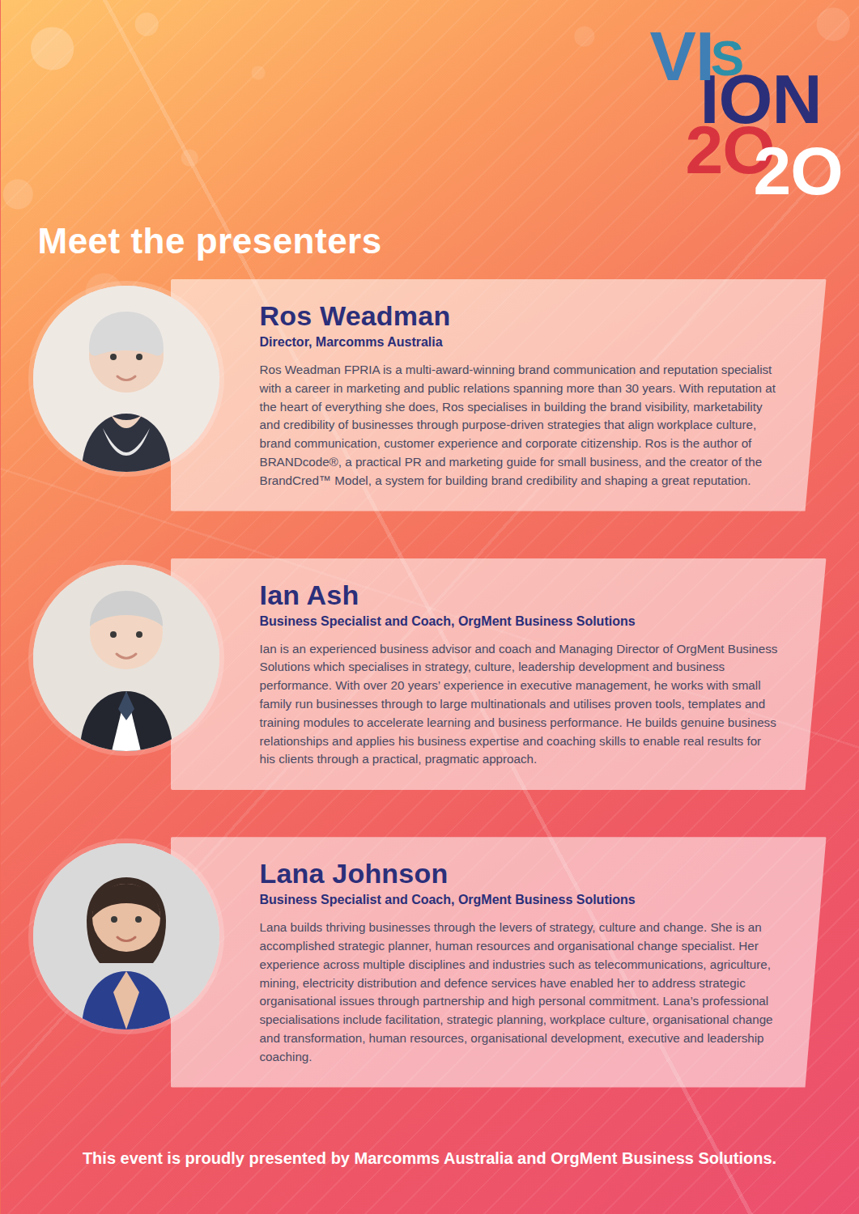VIS ION 2O 2O BUSINESS
SUMMIT
Meet the presenters
Ros Weadman
Director, Marcomms Australia
Ros Weadman FPRIA is a multi-award-winning brand communication and reputation specialist with a career in marketing and public relations spanning more than 30 years. With reputation at the heart of everything she does, Ros specialises in building the brand visibility, marketability and credibility of businesses through purpose-driven strategies that align workplace culture, brand communication, customer experience and corporate citizenship. Ros is the author of BRANDcode®, a practical PR and marketing guide for small business, and the creator of the BrandCred™ Model, a system for building brand credibility and shaping a great reputation.
Ian Ash
Business Specialist and Coach, OrgMent Business Solutions
Ian is an experienced business advisor and coach and Managing Director of OrgMent Business Solutions which specialises in strategy, culture, leadership development and business performance. With over 20 years’ experience in executive management, he works with small family run businesses through to large multinationals and utilises proven tools, templates and training modules to accelerate learning and business performance. He builds genuine business relationships and applies his business expertise and coaching skills to enable real results for his clients through a practical, pragmatic approach.
Lana Johnson
Business Specialist and Coach, OrgMent Business Solutions
Lana builds thriving businesses through the levers of strategy, culture and change. She is an accomplished strategic planner, human resources and organisational change specialist. Her experience across multiple disciplines and industries such as telecommunications, agriculture, mining, electricity distribution and defence services have enabled her to address strategic organisational issues through partnership and high personal commitment. Lana’s professional specialisations include facilitation, strategic planning, workplace culture, organisational change and transformation, human resources, organisational development, executive and leadership coaching.
This event is proudly presented by Marcomms Australia and OrgMent Business Solutions.